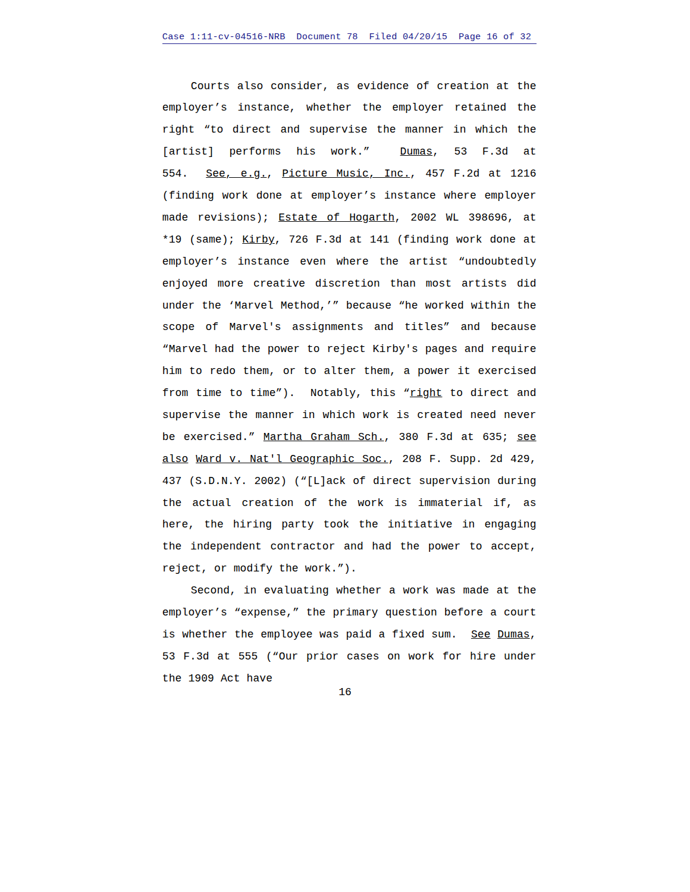Case 1:11-cv-04516-NRB Document 78 Filed 04/20/15 Page 16 of 32
Courts also consider, as evidence of creation at the employer’s instance, whether the employer retained the right “to direct and supervise the manner in which the [artist] performs his work.” Dumas, 53 F.3d at 554. See, e.g., Picture Music, Inc., 457 F.2d at 1216 (finding work done at employer’s instance where employer made revisions); Estate of Hogarth, 2002 WL 398696, at *19 (same); Kirby, 726 F.3d at 141 (finding work done at employer’s instance even where the artist “undoubtedly enjoyed more creative discretion than most artists did under the ‘Marvel Method,’” because “he worked within the scope of Marvel's assignments and titles” and because “Marvel had the power to reject Kirby's pages and require him to redo them, or to alter them, a power it exercised from time to time”). Notably, this “right to direct and supervise the manner in which work is created need never be exercised.” Martha Graham Sch., 380 F.3d at 635; see also Ward v. Nat'l Geographic Soc., 208 F. Supp. 2d 429, 437 (S.D.N.Y. 2002) (“[L]ack of direct supervision during the actual creation of the work is immaterial if, as here, the hiring party took the initiative in engaging the independent contractor and had the power to accept, reject, or modify the work.”).
Second, in evaluating whether a work was made at the employer’s “expense,” the primary question before a court is whether the employee was paid a fixed sum. See Dumas, 53 F.3d at 555 (“Our prior cases on work for hire under the 1909 Act have
16